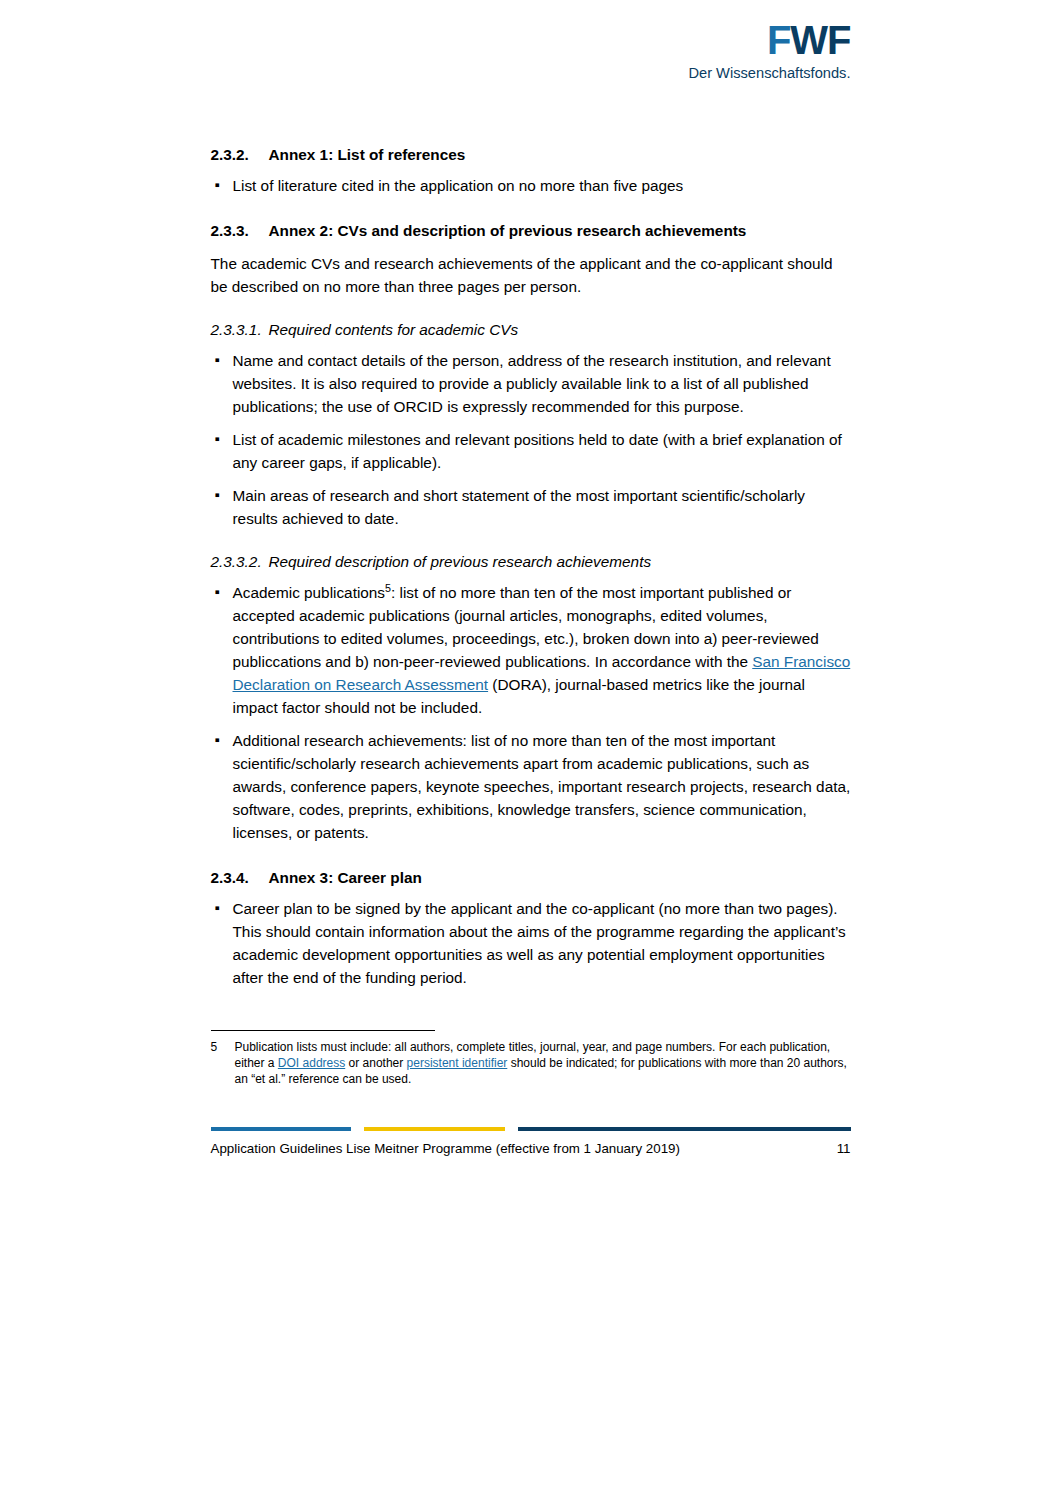FWF
Der Wissenschaftsfonds.
2.3.2. Annex 1: List of references
List of literature cited in the application on no more than five pages
2.3.3. Annex 2: CVs and description of previous research achievements
The academic CVs and research achievements of the applicant and the co-applicant should be described on no more than three pages per person.
2.3.3.1. Required contents for academic CVs
Name and contact details of the person, address of the research institution, and relevant websites. It is also required to provide a publicly available link to a list of all published publications; the use of ORCID is expressly recommended for this purpose.
List of academic milestones and relevant positions held to date (with a brief explanation of any career gaps, if applicable).
Main areas of research and short statement of the most important scientific/scholarly results achieved to date.
2.3.3.2. Required description of previous research achievements
Academic publications5: list of no more than ten of the most important published or accepted academic publications (journal articles, monographs, edited volumes, contributions to edited volumes, proceedings, etc.), broken down into a) peer-reviewed publiccations and b) non-peer-reviewed publications. In accordance with the San Francisco Declaration on Research Assessment (DORA), journal-based metrics like the journal impact factor should not be included.
Additional research achievements: list of no more than ten of the most important scientific/scholarly research achievements apart from academic publications, such as awards, conference papers, keynote speeches, important research projects, research data, software, codes, preprints, exhibitions, knowledge transfers, science communication, licenses, or patents.
2.3.4. Annex 3: Career plan
Career plan to be signed by the applicant and the co-applicant (no more than two pages). This should contain information about the aims of the programme regarding the applicant’s academic development opportunities as well as any potential employment opportunities after the end of the funding period.
5 Publication lists must include: all authors, complete titles, journal, year, and page numbers. For each publication, either a DOI address or another persistent identifier should be indicated; for publications with more than 20 authors, an “et al.” reference can be used.
Application Guidelines Lise Meitner Programme (effective from 1 January 2019) 11